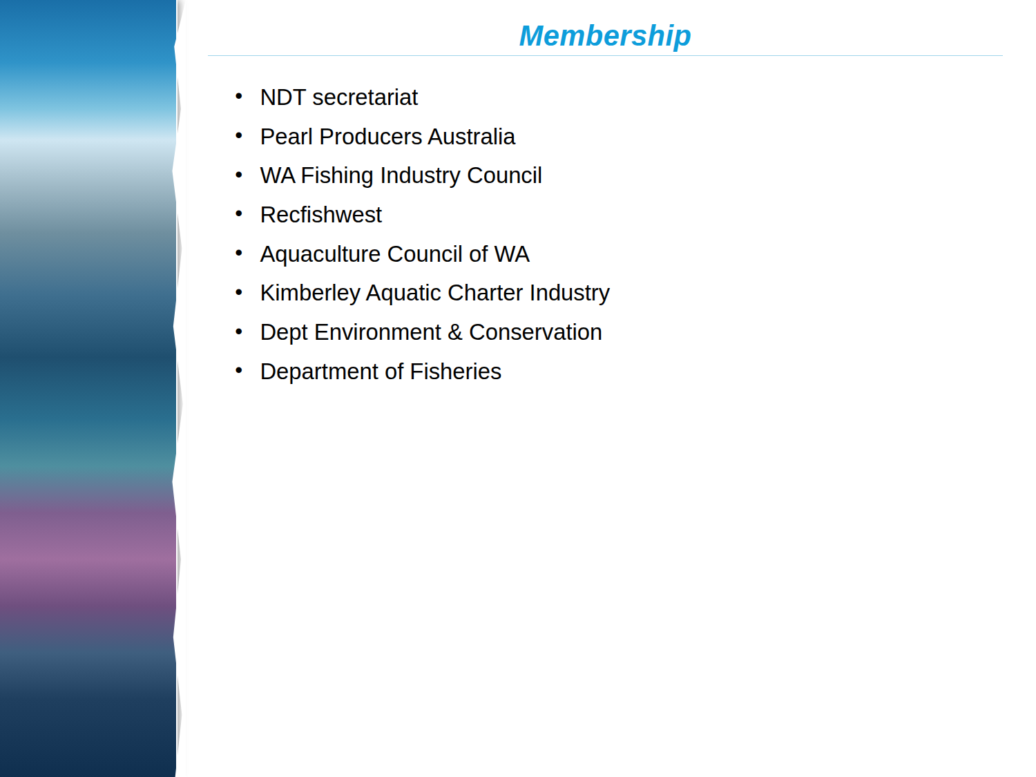Membership
NDT secretariat
Pearl Producers Australia
WA Fishing Industry Council
Recfishwest
Aquaculture Council of WA
Kimberley Aquatic Charter Industry
Dept Environment & Conservation
Department of Fisheries